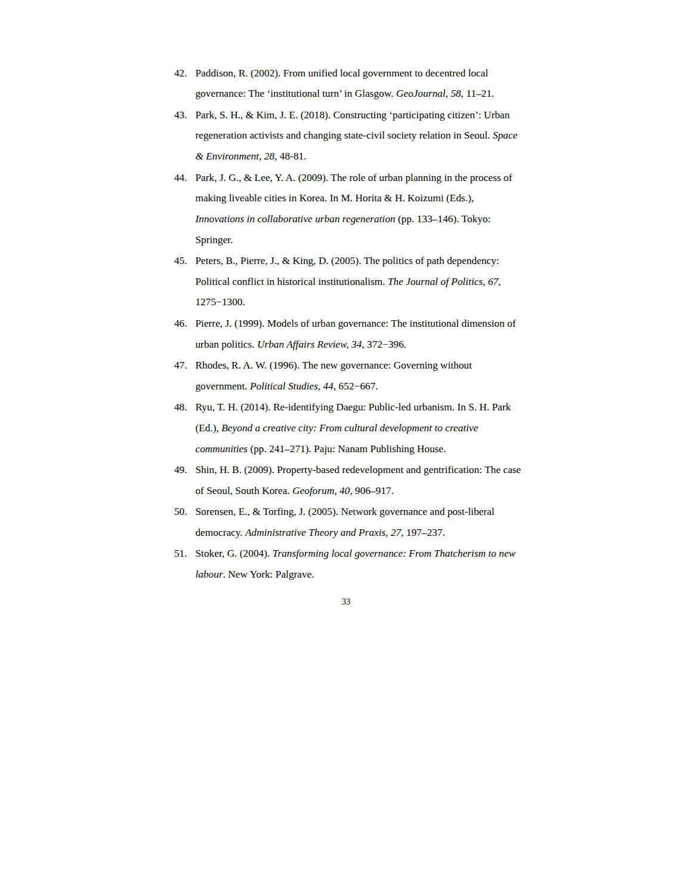Paddison, R. (2002). From unified local government to decentred local governance: The ‘institutional turn’ in Glasgow. GeoJournal, 58, 11–21.
Park, S. H., & Kim, J. E. (2018). Constructing ‘participating citizen’: Urban regeneration activists and changing state-civil society relation in Seoul. Space & Environment, 28, 48-81.
Park, J. G., & Lee, Y. A. (2009). The role of urban planning in the process of making liveable cities in Korea. In M. Horita & H. Koizumi (Eds.), Innovations in collaborative urban regeneration (pp. 133–146). Tokyo: Springer.
Peters, B., Pierre, J., & King, D. (2005). The politics of path dependency: Political conflict in historical institutionalism. The Journal of Politics, 67, 1275−1300.
Pierre, J. (1999). Models of urban governance: The institutional dimension of urban politics. Urban Affairs Review, 34, 372−396.
Rhodes, R. A. W. (1996). The new governance: Governing without government. Political Studies, 44, 652−667.
Ryu, T. H. (2014). Re-identifying Daegu: Public-led urbanism. In S. H. Park (Ed.), Beyond a creative city: From cultural development to creative communities (pp. 241–271). Paju: Nanam Publishing House.
Shin, H. B. (2009). Property-based redevelopment and gentrification: The case of Seoul, South Korea. Geoforum, 40, 906–917.
Sorensen, E., & Torfing, J. (2005). Network governance and post-liberal democracy. Administrative Theory and Praxis, 27, 197–237.
Stoker, G. (2004). Transforming local governance: From Thatcherism to new labour. New York: Palgrave.
33